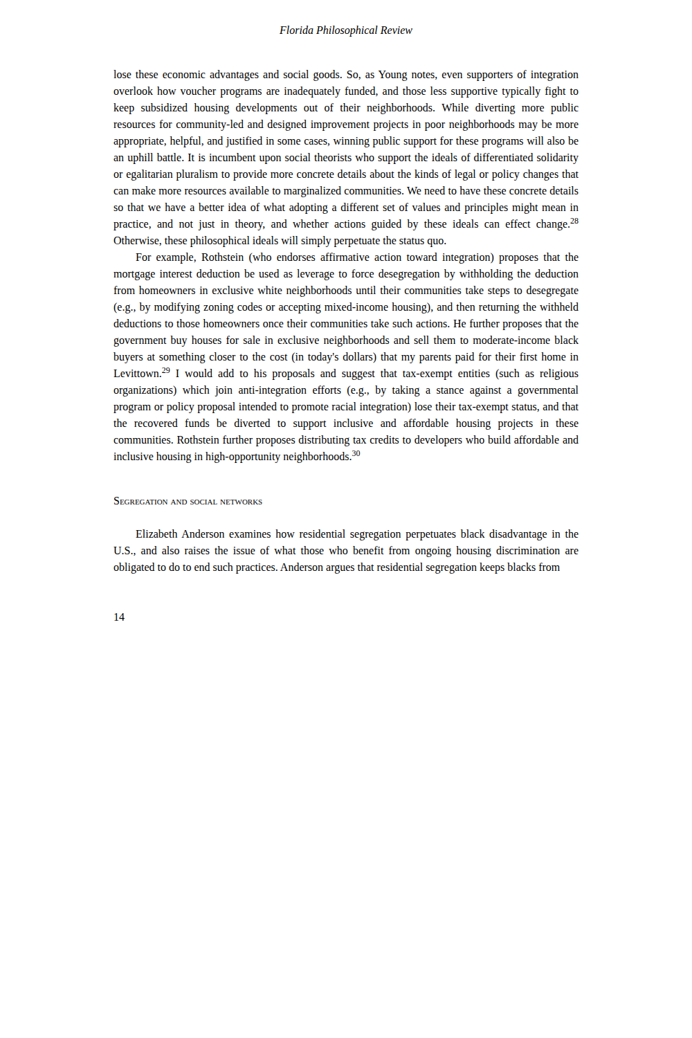Florida Philosophical Review
lose these economic advantages and social goods. So, as Young notes, even supporters of integration overlook how voucher programs are inadequately funded, and those less supportive typically fight to keep subsidized housing developments out of their neighborhoods. While diverting more public resources for community-led and designed improvement projects in poor neighborhoods may be more appropriate, helpful, and justified in some cases, winning public support for these programs will also be an uphill battle. It is incumbent upon social theorists who support the ideals of differentiated solidarity or egalitarian pluralism to provide more concrete details about the kinds of legal or policy changes that can make more resources available to marginalized communities. We need to have these concrete details so that we have a better idea of what adopting a different set of values and principles might mean in practice, and not just in theory, and whether actions guided by these ideals can effect change.28 Otherwise, these philosophical ideals will simply perpetuate the status quo.
For example, Rothstein (who endorses affirmative action toward integration) proposes that the mortgage interest deduction be used as leverage to force desegregation by withholding the deduction from homeowners in exclusive white neighborhoods until their communities take steps to desegregate (e.g., by modifying zoning codes or accepting mixed-income housing), and then returning the withheld deductions to those homeowners once their communities take such actions. He further proposes that the government buy houses for sale in exclusive neighborhoods and sell them to moderate-income black buyers at something closer to the cost (in today's dollars) that my parents paid for their first home in Levittown.29 I would add to his proposals and suggest that tax-exempt entities (such as religious organizations) which join anti-integration efforts (e.g., by taking a stance against a governmental program or policy proposal intended to promote racial integration) lose their tax-exempt status, and that the recovered funds be diverted to support inclusive and affordable housing projects in these communities. Rothstein further proposes distributing tax credits to developers who build affordable and inclusive housing in high-opportunity neighborhoods.30
Segregation and social networks
Elizabeth Anderson examines how residential segregation perpetuates black disadvantage in the U.S., and also raises the issue of what those who benefit from ongoing housing discrimination are obligated to do to end such practices. Anderson argues that residential segregation keeps blacks from
14